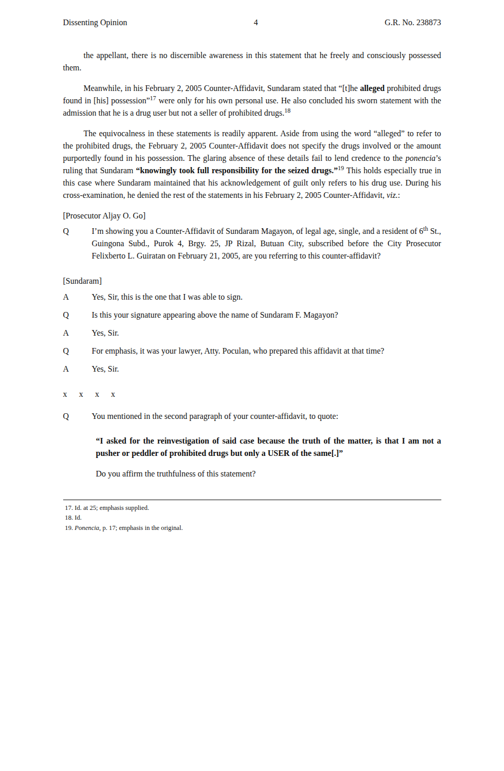Dissenting Opinion
4
G.R. No. 238873
the appellant, there is no discernible awareness in this statement that he freely and consciously possessed them.
Meanwhile, in his February 2, 2005 Counter-Affidavit, Sundaram stated that “[t]he alleged prohibited drugs found in [his] possession”17 were only for his own personal use. He also concluded his sworn statement with the admission that he is a drug user but not a seller of prohibited drugs.18
The equivocalness in these statements is readily apparent. Aside from using the word “alleged” to refer to the prohibited drugs, the February 2, 2005 Counter-Affidavit does not specify the drugs involved or the amount purportedly found in his possession. The glaring absence of these details fail to lend credence to the ponencia’s ruling that Sundaram “knowingly took full responsibility for the seized drugs.”19 This holds especially true in this case where Sundaram maintained that his acknowledgement of guilt only refers to his drug use. During his cross-examination, he denied the rest of the statements in his February 2, 2005 Counter-Affidavit, viz.:
[Prosecutor Aljay O. Go]
| Q | I’m showing you a Counter-Affidavit of Sundaram Magayon, of legal age, single, and a resident of 6 th St., Guingona Subd., Purok 4, Brgy. 25, JP Rizal, Butuan City, subscribed before the City Prosecutor Felixberto L. Guiratan on February 21, 2005, are you referring to this counter-affidavit? |
[Sundaram]
| A | Yes, Sir, this is the one that I was able to sign. |
| Q | Is this your signature appearing above the name of Sundaram F. Magayon? |
| A | Yes, Sir. |
| Q | For emphasis, it was your lawyer, Atty. Poculan, who prepared this affidavit at that time? |
| A | Yes, Sir. |
x x x x
| Q | You mentioned in the second paragraph of your counter-affidavit, to quote: |
“I asked for the reinvestigation of said case because the truth of the matter, is that I am not a pusher or peddler of prohibited drugs but only a USER of the same[.]”
Do you affirm the truthfulness of this statement?
Id. at 25; emphasis supplied.
Id.
Ponencia, p. 17; emphasis in the original.